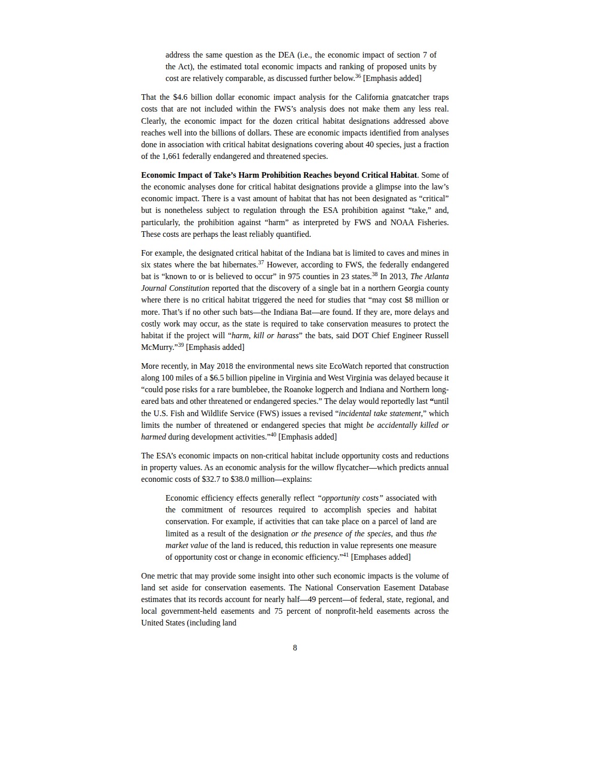address the same question as the DEA (i.e., the economic impact of section 7 of the Act), the estimated total economic impacts and ranking of proposed units by cost are relatively comparable, as discussed further below.36 [Emphasis added]
That the $4.6 billion dollar economic impact analysis for the California gnatcatcher traps costs that are not included within the FWS’s analysis does not make them any less real. Clearly, the economic impact for the dozen critical habitat designations addressed above reaches well into the billions of dollars. These are economic impacts identified from analyses done in association with critical habitat designations covering about 40 species, just a fraction of the 1,661 federally endangered and threatened species.
Economic Impact of Take’s Harm Prohibition Reaches beyond Critical Habitat. Some of the economic analyses done for critical habitat designations provide a glimpse into the law’s economic impact. There is a vast amount of habitat that has not been designated as “critical” but is nonetheless subject to regulation through the ESA prohibition against “take,” and, particularly, the prohibition against “harm” as interpreted by FWS and NOAA Fisheries. These costs are perhaps the least reliably quantified.
For example, the designated critical habitat of the Indiana bat is limited to caves and mines in six states where the bat hibernates.37 However, according to FWS, the federally endangered bat is “known to or is believed to occur” in 975 counties in 23 states.38 In 2013, The Atlanta Journal Constitution reported that the discovery of a single bat in a northern Georgia county where there is no critical habitat triggered the need for studies that “may cost $8 million or more. That’s if no other such bats—the Indiana Bat—are found. If they are, more delays and costly work may occur, as the state is required to take conservation measures to protect the habitat if the project will “harm, kill or harass” the bats, said DOT Chief Engineer Russell McMurry.”39 [Emphasis added]
More recently, in May 2018 the environmental news site EcoWatch reported that construction along 100 miles of a $6.5 billion pipeline in Virginia and West Virginia was delayed because it “could pose risks for a rare bumblebee, the Roanoke logperch and Indiana and Northern long-eared bats and other threatened or endangered species.” The delay would reportedly last “until the U.S. Fish and Wildlife Service (FWS) issues a revised “incidental take statement,” which limits the number of threatened or endangered species that might be accidentally killed or harmed during development activities.”40 [Emphasis added]
The ESA’s economic impacts on non-critical habitat include opportunity costs and reductions in property values. As an economic analysis for the willow flycatcher—which predicts annual economic costs of $32.7 to $38.0 million—explains:
Economic efficiency effects generally reflect “opportunity costs” associated with the commitment of resources required to accomplish species and habitat conservation. For example, if activities that can take place on a parcel of land are limited as a result of the designation or the presence of the species, and thus the market value of the land is reduced, this reduction in value represents one measure of opportunity cost or change in economic efficiency.”41 [Emphases added]
One metric that may provide some insight into other such economic impacts is the volume of land set aside for conservation easements. The National Conservation Easement Database estimates that its records account for nearly half—49 percent—of federal, state, regional, and local government-held easements and 75 percent of nonprofit-held easements across the United States (including land
8